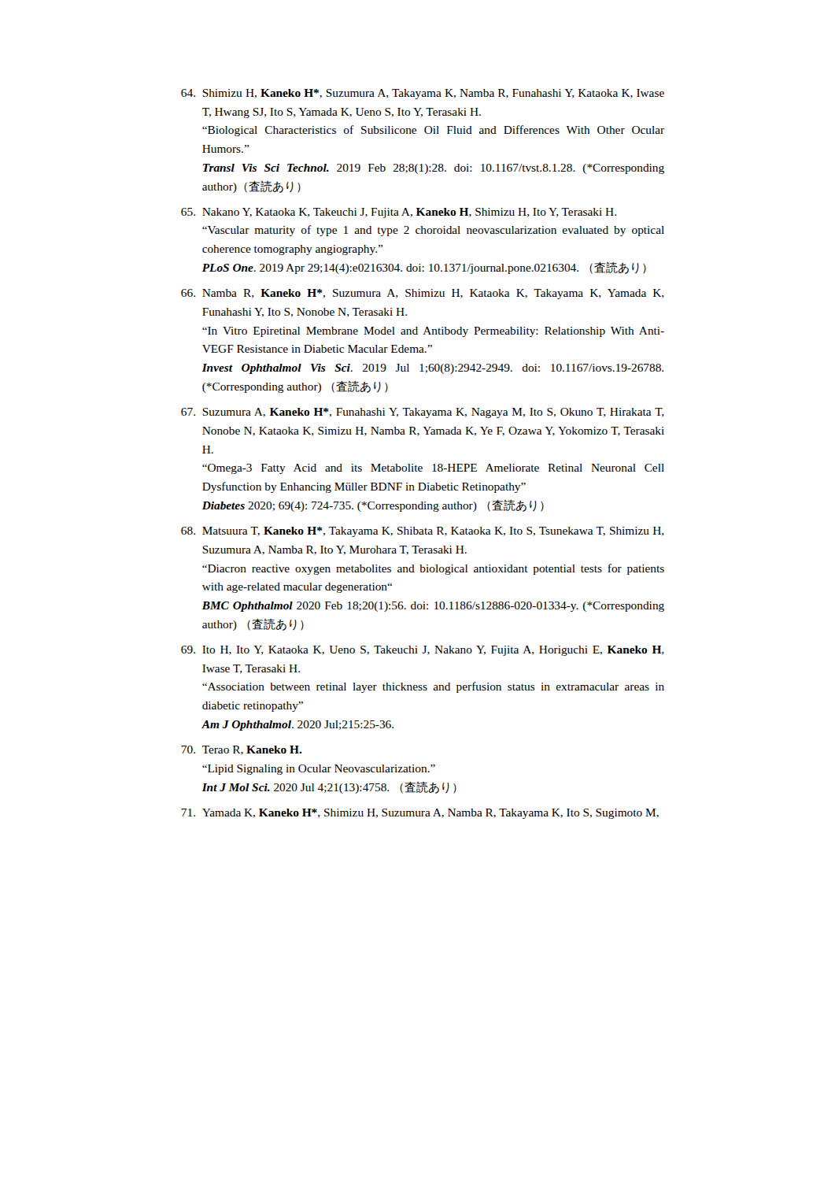64. Shimizu H, Kaneko H*, Suzumura A, Takayama K, Namba R, Funahashi Y, Kataoka K, Iwase T, Hwang SJ, Ito S, Yamada K, Ueno S, Ito Y, Terasaki H. “Biological Characteristics of Subsilicone Oil Fluid and Differences With Other Ocular Humors.” Transl Vis Sci Technol. 2019 Feb 28;8(1):28. doi: 10.1167/tvst.8.1.28. (*Corresponding author)（査読あり）
65. Nakano Y, Kataoka K, Takeuchi J, Fujita A, Kaneko H, Shimizu H, Ito Y, Terasaki H. “Vascular maturity of type 1 and type 2 choroidal neovascularization evaluated by optical coherence tomography angiography.” PLoS One. 2019 Apr 29;14(4):e0216304. doi: 10.1371/journal.pone.0216304. （査読あり）
66. Namba R, Kaneko H*, Suzumura A, Shimizu H, Kataoka K, Takayama K, Yamada K, Funahashi Y, Ito S, Nonobe N, Terasaki H. “In Vitro Epiretinal Membrane Model and Antibody Permeability: Relationship With Anti-VEGF Resistance in Diabetic Macular Edema.” Invest Ophthalmol Vis Sci. 2019 Jul 1;60(8):2942-2949. doi: 10.1167/iovs.19-26788. (*Corresponding author) （査読あり）
67. Suzumura A, Kaneko H*, Funahashi Y, Takayama K, Nagaya M, Ito S, Okuno T, Hirakata T, Nonobe N, Kataoka K, Simizu H, Namba R, Yamada K, Ye F, Ozawa Y, Yokomizo T, Terasaki H. “Omega-3 Fatty Acid and its Metabolite 18-HEPE Ameliorate Retinal Neuronal Cell Dysfunction by Enhancing Müller BDNF in Diabetic Retinopathy” Diabetes 2020; 69(4): 724-735. (*Corresponding author) （査読あり）
68. Matsuura T, Kaneko H*, Takayama K, Shibata R, Kataoka K, Ito S, Tsunekawa T, Shimizu H, Suzumura A, Namba R, Ito Y, Murohara T, Terasaki H. “Diacron reactive oxygen metabolites and biological antioxidant potential tests for patients with age-related macular degeneration“ BMC Ophthalmol 2020 Feb 18;20(1):56. doi: 10.1186/s12886-020-01334-y. (*Corresponding author) （査読あり）
69. Ito H, Ito Y, Kataoka K, Ueno S, Takeuchi J, Nakano Y, Fujita A, Horiguchi E, Kaneko H, Iwase T, Terasaki H. “Association between retinal layer thickness and perfusion status in extramacular areas in diabetic retinopathy” Am J Ophthalmol. 2020 Jul;215:25-36.
70. Terao R, Kaneko H. “Lipid Signaling in Ocular Neovascularization.” Int J Mol Sci. 2020 Jul 4;21(13):4758. （査読あり）
71. Yamada K, Kaneko H*, Shimizu H, Suzumura A, Namba R, Takayama K, Ito S, Sugimoto M,